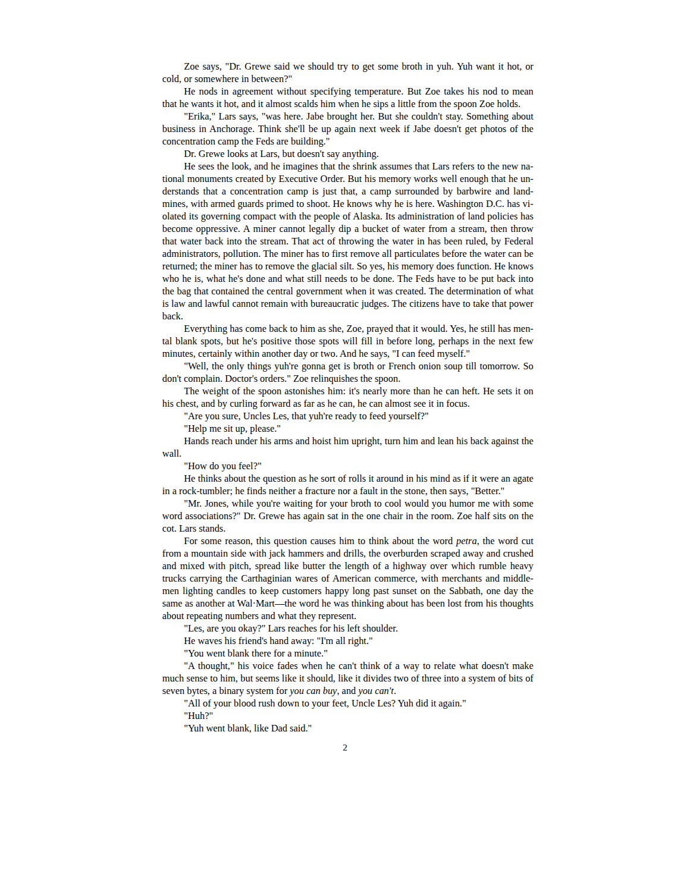Zoe says, "Dr. Grewe said we should try to get some broth in yuh. Yuh want it hot, or cold, or somewhere in between?"
He nods in agreement without specifying temperature. But Zoe takes his nod to mean that he wants it hot, and it almost scalds him when he sips a little from the spoon Zoe holds.
"Erika," Lars says, "was here. Jabe brought her. But she couldn't stay. Something about business in Anchorage. Think she'll be up again next week if Jabe doesn't get photos of the concentration camp the Feds are building."
Dr. Grewe looks at Lars, but doesn't say anything.
He sees the look, and he imagines that the shrink assumes that Lars refers to the new national monuments created by Executive Order. But his memory works well enough that he understands that a concentration camp is just that, a camp surrounded by barbwire and landmines, with armed guards primed to shoot. He knows why he is here. Washington D.C. has violated its governing compact with the people of Alaska. Its administration of land policies has become oppressive. A miner cannot legally dip a bucket of water from a stream, then throw that water back into the stream. That act of throwing the water in has been ruled, by Federal administrators, pollution. The miner has to first remove all particulates before the water can be returned; the miner has to remove the glacial silt. So yes, his memory does function. He knows who he is, what he's done and what still needs to be done. The Feds have to be put back into the bag that contained the central government when it was created. The determination of what is law and lawful cannot remain with bureaucratic judges. The citizens have to take that power back.
Everything has come back to him as she, Zoe, prayed that it would. Yes, he still has mental blank spots, but he's positive those spots will fill in before long, perhaps in the next few minutes, certainly within another day or two. And he says, "I can feed myself."
"Well, the only things yuh're gonna get is broth or French onion soup till tomorrow. So don't complain. Doctor's orders." Zoe relinquishes the spoon.
The weight of the spoon astonishes him: it's nearly more than he can heft. He sets it on his chest, and by curling forward as far as he can, he can almost see it in focus.
"Are you sure, Uncles Les, that yuh're ready to feed yourself?"
"Help me sit up, please."
Hands reach under his arms and hoist him upright, turn him and lean his back against the wall.
"How do you feel?"
He thinks about the question as he sort of rolls it around in his mind as if it were an agate in a rock-tumbler; he finds neither a fracture nor a fault in the stone, then says, "Better."
"Mr. Jones, while you're waiting for your broth to cool would you humor me with some word associations?" Dr. Grewe has again sat in the one chair in the room. Zoe half sits on the cot. Lars stands.
For some reason, this question causes him to think about the word petra, the word cut from a mountain side with jack hammers and drills, the overburden scraped away and crushed and mixed with pitch, spread like butter the length of a highway over which rumble heavy trucks carrying the Carthaginian wares of American commerce, with merchants and middlemen lighting candles to keep customers happy long past sunset on the Sabbath, one day the same as another at Wal·Mart—the word he was thinking about has been lost from his thoughts about repeating numbers and what they represent.
"Les, are you okay?" Lars reaches for his left shoulder.
He waves his friend's hand away: "I'm all right."
"You went blank there for a minute."
"A thought," his voice fades when he can't think of a way to relate what doesn't make much sense to him, but seems like it should, like it divides two of three into a system of bits of seven bytes, a binary system for you can buy, and you can't.
"All of your blood rush down to your feet, Uncle Les? Yuh did it again."
"Huh?"
"Yuh went blank, like Dad said."
2